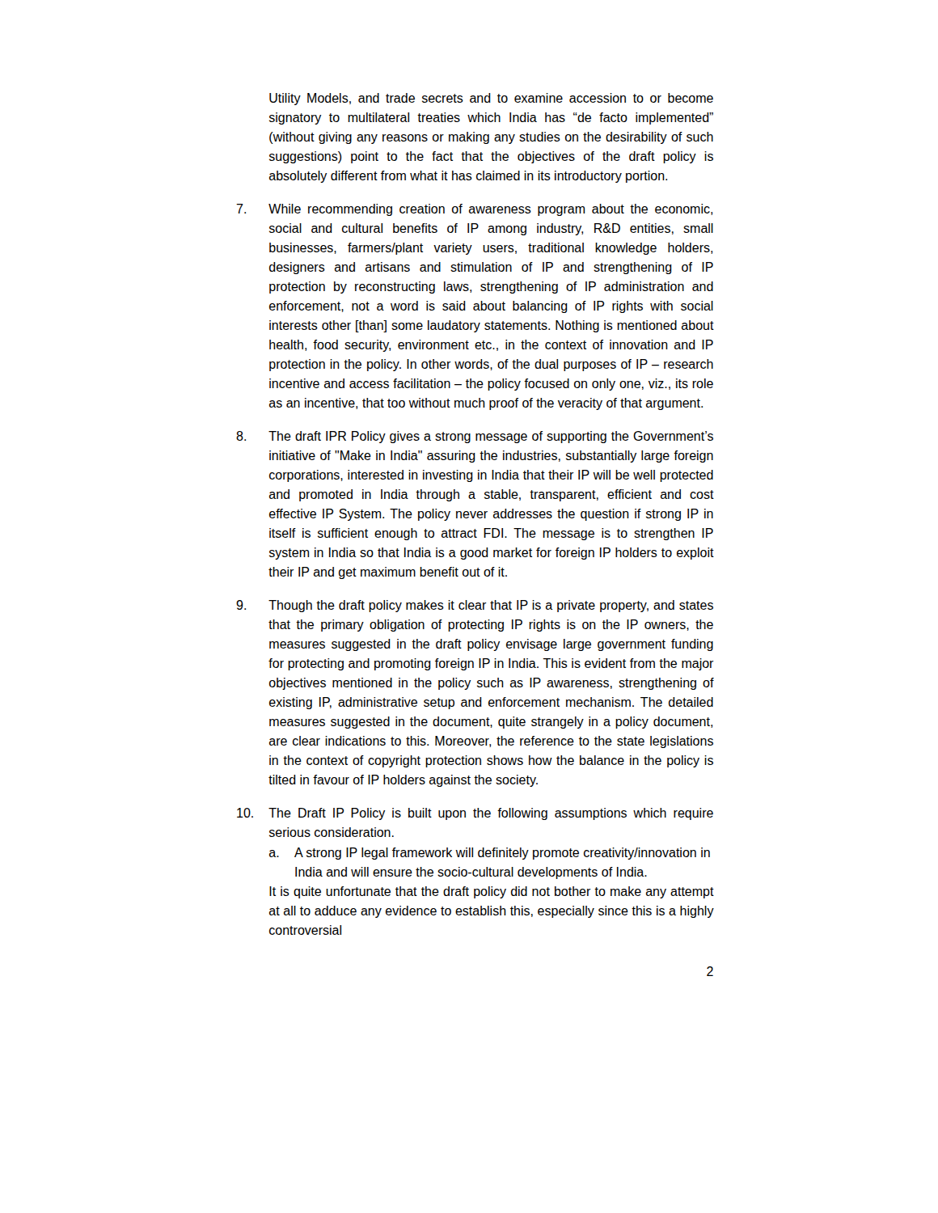Utility Models, and trade secrets and to examine accession to or become signatory to multilateral treaties which India has “de facto implemented” (without giving any reasons or making any studies on the desirability of such suggestions) point to the fact that the objectives of the draft policy is absolutely different from what it has claimed in its introductory portion.
7.
While recommending creation of awareness program about the economic, social and cultural benefits of IP among industry, R&D entities, small businesses, farmers/plant variety users, traditional knowledge holders, designers and artisans and stimulation of IP and strengthening of IP protection by reconstructing laws, strengthening of IP administration and enforcement, not a word is said about balancing of IP rights with social interests other [than] some laudatory statements. Nothing is mentioned about health, food security, environment etc., in the context of innovation and IP protection in the policy. In other words, of the dual purposes of IP – research incentive and access facilitation – the policy focused on only one, viz., its role as an incentive, that too without much proof of the veracity of that argument.
8.
The draft IPR Policy gives a strong message of supporting the Government’s initiative of "Make in India" assuring the industries, substantially large foreign corporations, interested in investing in India that their IP will be well protected and promoted in India through a stable, transparent, efficient and cost effective IP System. The policy never addresses the question if strong IP in itself is sufficient enough to attract FDI. The message is to strengthen IP system in India so that India is a good market for foreign IP holders to exploit their IP and get maximum benefit out of it.
9.
Though the draft policy makes it clear that IP is a private property, and states that the primary obligation of protecting IP rights is on the IP owners, the measures suggested in the draft policy envisage large government funding for protecting and promoting foreign IP in India. This is evident from the major objectives mentioned in the policy such as IP awareness, strengthening of existing IP, administrative setup and enforcement mechanism. The detailed measures suggested in the document, quite strangely in a policy document, are clear indications to this. Moreover, the reference to the state legislations in the context of copyright protection shows how the balance in the policy is tilted in favour of IP holders against the society.
10.
The Draft IP Policy is built upon the following assumptions which require serious consideration.
a.
A strong IP legal framework will definitely promote creativity/innovation in India and will ensure the socio-cultural developments of India.
It is quite unfortunate that the draft policy did not bother to make any attempt at all to adduce any evidence to establish this, especially since this is a highly controversial
2